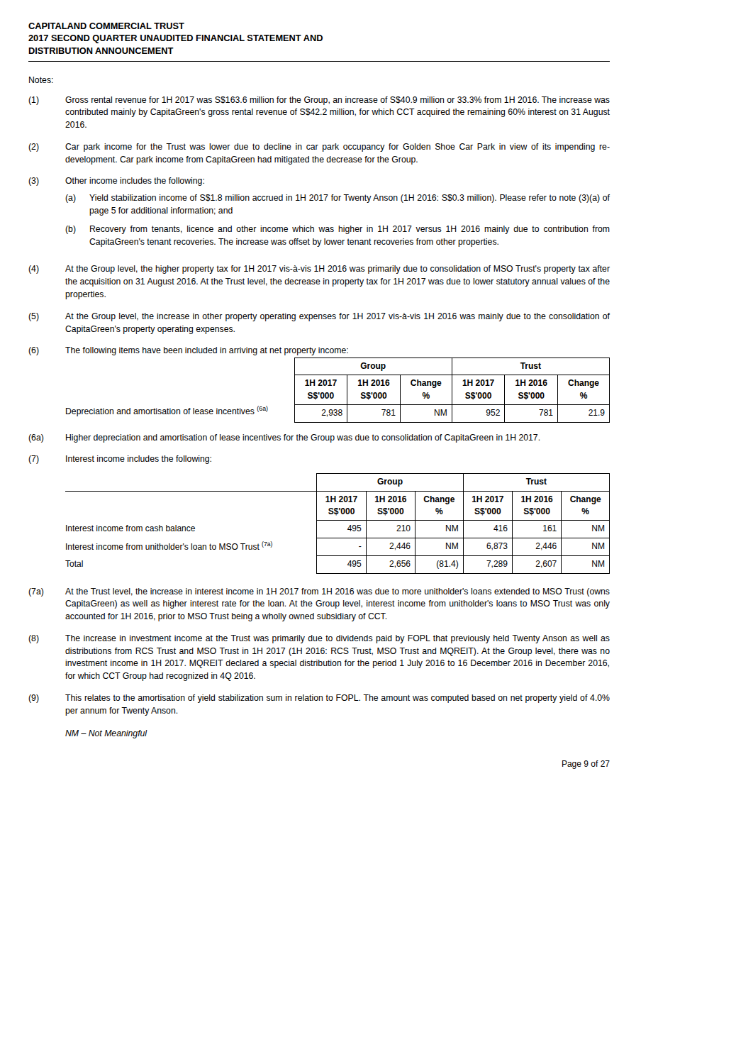CAPITALAND COMMERCIAL TRUST
2017 SECOND QUARTER UNAUDITED FINANCIAL STATEMENT AND
DISTRIBUTION ANNOUNCEMENT
Notes:
(1) Gross rental revenue for 1H 2017 was S$163.6 million for the Group, an increase of S$40.9 million or 33.3% from 1H 2016. The increase was contributed mainly by CapitaGreen's gross rental revenue of S$42.2 million, for which CCT acquired the remaining 60% interest on 31 August 2016.
(2) Car park income for the Trust was lower due to decline in car park occupancy for Golden Shoe Car Park in view of its impending re-development. Car park income from CapitaGreen had mitigated the decrease for the Group.
(3) Other income includes the following:
(a) Yield stabilization income of S$1.8 million accrued in 1H 2017 for Twenty Anson (1H 2016: S$0.3 million). Please refer to note (3)(a) of page 5 for additional information; and
(b) Recovery from tenants, licence and other income which was higher in 1H 2017 versus 1H 2016 mainly due to contribution from CapitaGreen's tenant recoveries. The increase was offset by lower tenant recoveries from other properties.
(4) At the Group level, the higher property tax for 1H 2017 vis-à-vis 1H 2016 was primarily due to consolidation of MSO Trust's property tax after the acquisition on 31 August 2016. At the Trust level, the decrease in property tax for 1H 2017 was due to lower statutory annual values of the properties.
(5) At the Group level, the increase in other property operating expenses for 1H 2017 vis-à-vis 1H 2016 was mainly due to the consolidation of CapitaGreen's property operating expenses.
(6) The following items have been included in arriving at net property income:
Depreciation and amortisation of lease incentives (6a)
| Group | Trust |
| --- | --- |
| 1H 2017 S$'000 | 1H 2016 S$'000 | Change % | 1H 2017 S$'000 | 1H 2016 S$'000 | Change % |
| 2,938 | 781 | NM | 952 | 781 | 21.9 |
(6a) Higher depreciation and amortisation of lease incentives for the Group was due to consolidation of CapitaGreen in 1H 2017.
(7) Interest income includes the following:
| | Group | Trust |
| --- | --- | --- |
| | 1H 2017 S$'000 | 1H 2016 S$'000 | Change % | 1H 2017 S$'000 | 1H 2016 S$'000 | Change % |
| Interest income from cash balance | 495 | 210 | NM | 416 | 161 | NM |
| Interest income from unitholder's loan to MSO Trust (7a) | - | 2,446 | NM | 6,873 | 2,446 | NM |
| Total | 495 | 2,656 | (81.4) | 7,289 | 2,607 | NM |
(7a) At the Trust level, the increase in interest income in 1H 2017 from 1H 2016 was due to more unitholder's loans extended to MSO Trust (owns CapitaGreen) as well as higher interest rate for the loan. At the Group level, interest income from unitholder's loans to MSO Trust was only accounted for 1H 2016, prior to MSO Trust being a wholly owned subsidiary of CCT.
(8) The increase in investment income at the Trust was primarily due to dividends paid by FOPL that previously held Twenty Anson as well as distributions from RCS Trust and MSO Trust in 1H 2017 (1H 2016: RCS Trust, MSO Trust and MQREIT). At the Group level, there was no investment income in 1H 2017. MQREIT declared a special distribution for the period 1 July 2016 to 16 December 2016 in December 2016, for which CCT Group had recognized in 4Q 2016.
(9) This relates to the amortisation of yield stabilization sum in relation to FOPL. The amount was computed based on net property yield of 4.0% per annum for Twenty Anson.
NM – Not Meaningful
Page 9 of 27